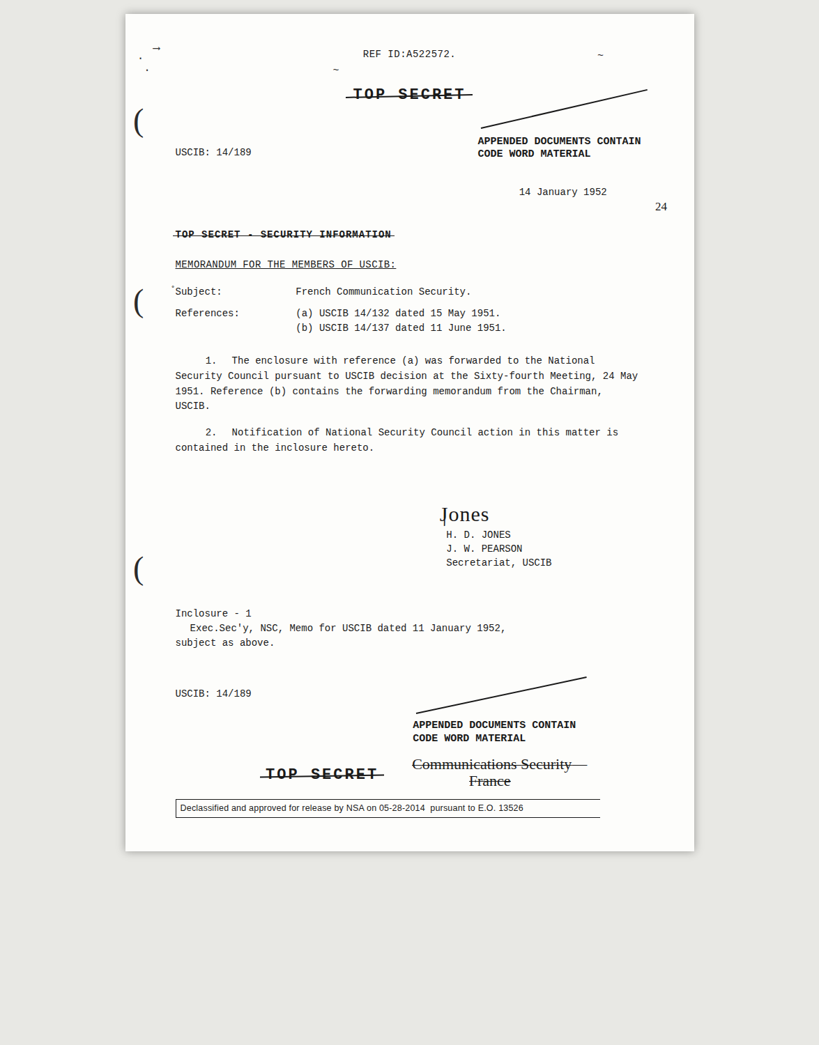⟶
.
.
(
(
(
REF ID:A522572.
~
~
TOP SECRET
USCIB: 14/189
APPENDED DOCUMENTS CONTAIN
CODE WORD MATERIAL
14 January 1952 24
TOP SECRET - SECURITY INFORMATION
MEMORANDUM FOR THE MEMBERS OF USCIB:
| Subject: | French Communication Security. |
| References: | (a) USCIB 14/132 dated 15 May 1951. (b) USCIB 14/137 dated 11 June 1951. |
1. The enclosure with reference (a) was forwarded to the National Security Council pursuant to USCIB decision at the Sixty-fourth Meeting, 24 May 1951. Reference (b) contains the forwarding memorandum from the Chairman, USCIB.
2. Notification of National Security Council action in this matter is contained in the inclosure hereto.
/Jones
H. D. JONES
J. W. PEARSON
Secretariat, USCIB
Inclosure - 1
Exec.Sec'y, NSC, Memo for USCIB dated 11 January 1952,
subject as above.
USCIB: 14/189
APPENDED DOCUMENTS CONTAIN
CODE WORD MATERIAL
TOP SECRET
Communications Security— France
Declassified and approved for release by NSA on 05-28-2014 pursuant to E.O. 13526